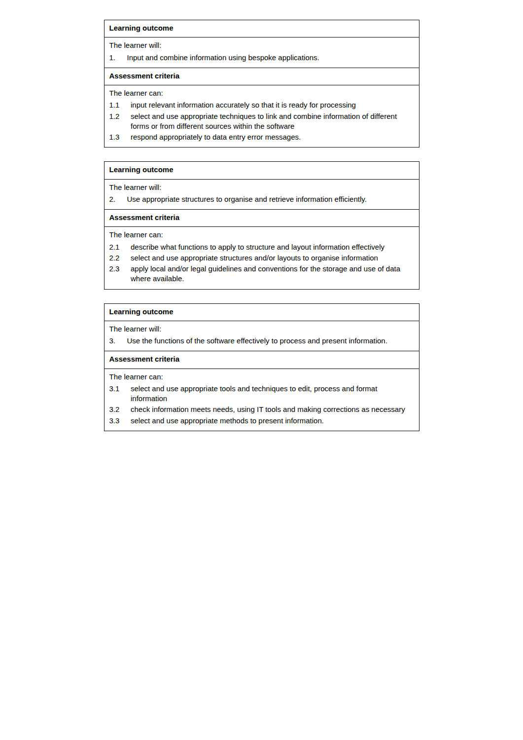| Learning outcome |
| The learner will: 1. Input and combine information using bespoke applications. |
| Assessment criteria |
| The learner can: 1.1 input relevant information accurately so that it is ready for processing 1.2 select and use appropriate techniques to link and combine information of different forms or from different sources within the software 1.3 respond appropriately to data entry error messages. |
| Learning outcome |
| The learner will: 2. Use appropriate structures to organise and retrieve information efficiently. |
| Assessment criteria |
| The learner can: 2.1 describe what functions to apply to structure and layout information effectively 2.2 select and use appropriate structures and/or layouts to organise information 2.3 apply local and/or legal guidelines and conventions for the storage and use of data where available. |
| Learning outcome |
| The learner will: 3. Use the functions of the software effectively to process and present information. |
| Assessment criteria |
| The learner can: 3.1 select and use appropriate tools and techniques to edit, process and format information 3.2 check information meets needs, using IT tools and making corrections as necessary 3.3 select and use appropriate methods to present information. |